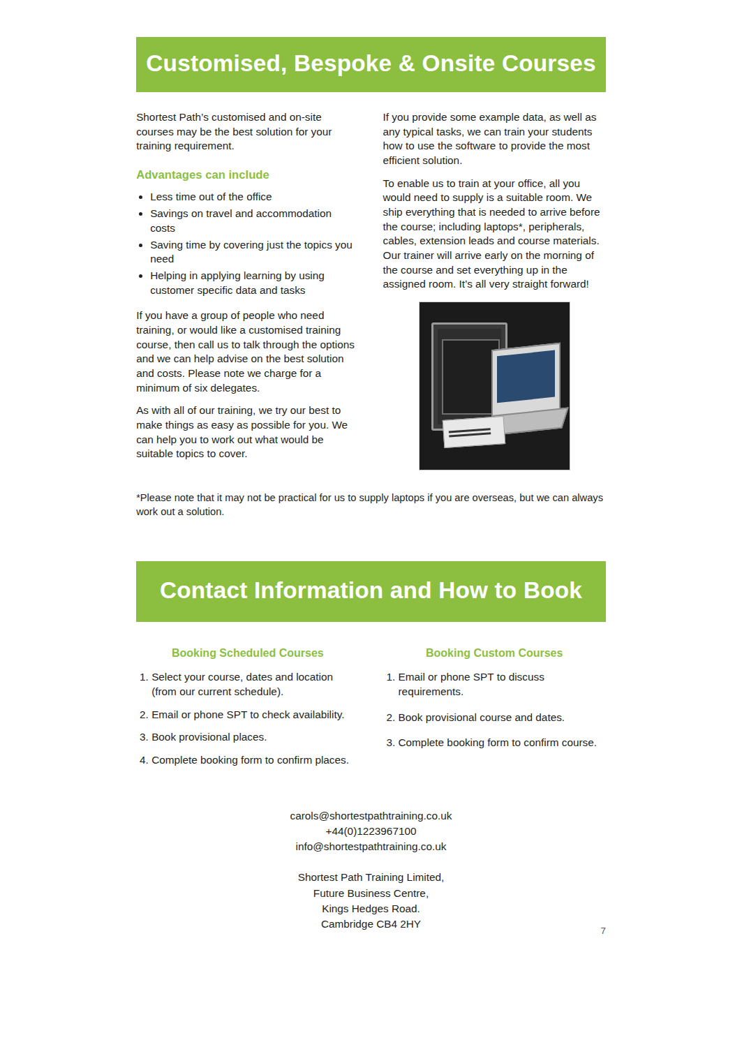Customised, Bespoke & Onsite Courses
Shortest Path’s customised and on-site courses may be the best solution for your training requirement.
Advantages can include
Less time out of the office
Savings on travel and accommodation costs
Saving time by covering just the topics you need
Helping in applying learning by using customer specific data and tasks
If you have a group of people who need training, or would like a customised training course, then call us to talk through the options and we can help advise on the best solution and costs. Please note we charge for a minimum of six delegates.
As with all of our training, we try our best to make things as easy as possible for you. We can help you to work out what would be suitable topics to cover.
If you provide some example data, as well as any typical tasks, we can train your students how to use the software to provide the most efficient solution.
To enable us to train at your office, all you would need to supply is a suitable room. We ship everything that is needed to arrive before the course; including laptops*, peripherals, cables, extension leads and course materials. Our trainer will arrive early on the morning of the course and set everything up in the assigned room. It’s all very straight forward!
*Please note that it may not be practical for us to supply laptops if you are overseas, but we can always work out a solution.
Contact Information and How to Book
Booking Scheduled Courses
Select your course, dates and location (from our current schedule).
Email or phone SPT to check availability.
Book provisional places.
Complete booking form to confirm places.
Booking Custom Courses
Email or phone SPT to discuss requirements.
Book provisional course and dates.
Complete booking form to confirm course.
carols@shortestpathtraining.co.uk
+44(0)1223967100
info@shortestpathtraining.co.uk
Shortest Path Training Limited,
Future Business Centre,
Kings Hedges Road.
Cambridge CB4 2HY
7